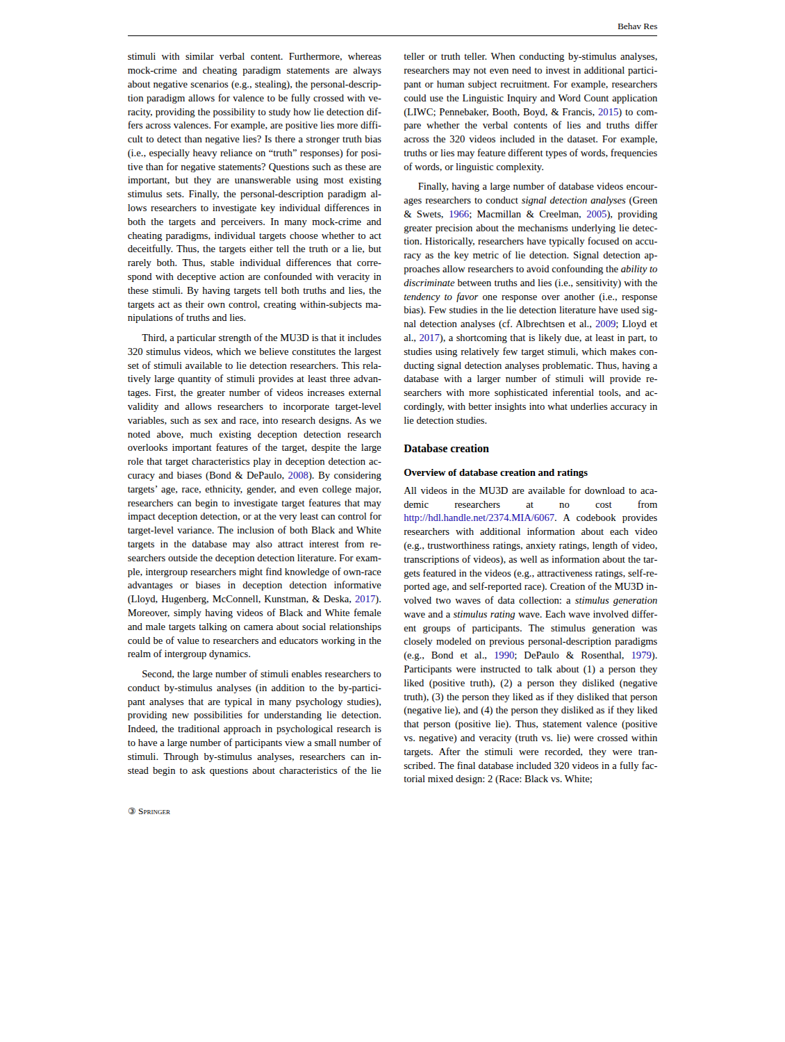Behav Res
stimuli with similar verbal content. Furthermore, whereas mock-crime and cheating paradigm statements are always about negative scenarios (e.g., stealing), the personal-description paradigm allows for valence to be fully crossed with veracity, providing the possibility to study how lie detection differs across valences. For example, are positive lies more difficult to detect than negative lies? Is there a stronger truth bias (i.e., especially heavy reliance on “truth” responses) for positive than for negative statements? Questions such as these are important, but they are unanswerable using most existing stimulus sets. Finally, the personal-description paradigm allows researchers to investigate key individual differences in both the targets and perceivers. In many mock-crime and cheating paradigms, individual targets choose whether to act deceitfully. Thus, the targets either tell the truth or a lie, but rarely both. Thus, stable individual differences that correspond with deceptive action are confounded with veracity in these stimuli. By having targets tell both truths and lies, the targets act as their own control, creating within-subjects manipulations of truths and lies.
Third, a particular strength of the MU3D is that it includes 320 stimulus videos, which we believe constitutes the largest set of stimuli available to lie detection researchers. This relatively large quantity of stimuli provides at least three advantages. First, the greater number of videos increases external validity and allows researchers to incorporate target-level variables, such as sex and race, into research designs. As we noted above, much existing deception detection research overlooks important features of the target, despite the large role that target characteristics play in deception detection accuracy and biases (Bond & DePaulo, 2008). By considering targets’ age, race, ethnicity, gender, and even college major, researchers can begin to investigate target features that may impact deception detection, or at the very least can control for target-level variance. The inclusion of both Black and White targets in the database may also attract interest from researchers outside the deception detection literature. For example, intergroup researchers might find knowledge of own-race advantages or biases in deception detection informative (Lloyd, Hugenberg, McConnell, Kunstman, & Deska, 2017). Moreover, simply having videos of Black and White female and male targets talking on camera about social relationships could be of value to researchers and educators working in the realm of intergroup dynamics.
Second, the large number of stimuli enables researchers to conduct by-stimulus analyses (in addition to the by-participant analyses that are typical in many psychology studies), providing new possibilities for understanding lie detection. Indeed, the traditional approach in psychological research is to have a large number of participants view a small number of stimuli. Through by-stimulus analyses, researchers can instead begin to ask questions about characteristics of the lie teller or truth teller. When conducting by-stimulus analyses, researchers may not even need to invest in additional participant or human subject recruitment. For example, researchers could use the Linguistic Inquiry and Word Count application (LIWC; Pennebaker, Booth, Boyd, & Francis, 2015) to compare whether the verbal contents of lies and truths differ across the 320 videos included in the dataset. For example, truths or lies may feature different types of words, frequencies of words, or linguistic complexity.
Finally, having a large number of database videos encourages researchers to conduct signal detection analyses (Green & Swets, 1966; Macmillan & Creelman, 2005), providing greater precision about the mechanisms underlying lie detection. Historically, researchers have typically focused on accuracy as the key metric of lie detection. Signal detection approaches allow researchers to avoid confounding the ability to discriminate between truths and lies (i.e., sensitivity) with the tendency to favor one response over another (i.e., response bias). Few studies in the lie detection literature have used signal detection analyses (cf. Albrechtsen et al., 2009; Lloyd et al., 2017), a shortcoming that is likely due, at least in part, to studies using relatively few target stimuli, which makes conducting signal detection analyses problematic. Thus, having a database with a larger number of stimuli will provide researchers with more sophisticated inferential tools, and accordingly, with better insights into what underlies accuracy in lie detection studies.
Database creation
Overview of database creation and ratings
All videos in the MU3D are available for download to academic researchers at no cost from http://hdl.handle.net/2374.MIA/6067. A codebook provides researchers with additional information about each video (e.g., trustworthiness ratings, anxiety ratings, length of video, transcriptions of videos), as well as information about the targets featured in the videos (e.g., attractiveness ratings, self-reported age, and self-reported race). Creation of the MU3D involved two waves of data collection: a stimulus generation wave and a stimulus rating wave. Each wave involved different groups of participants. The stimulus generation was closely modeled on previous personal-description paradigms (e.g., Bond et al., 1990; DePaulo & Rosenthal, 1979). Participants were instructed to talk about (1) a person they liked (positive truth), (2) a person they disliked (negative truth), (3) the person they liked as if they disliked that person (negative lie), and (4) the person they disliked as if they liked that person (positive lie). Thus, statement valence (positive vs. negative) and veracity (truth vs. lie) were crossed within targets. After the stimuli were recorded, they were transcribed. The final database included 320 videos in a fully factorial mixed design: 2 (Race: Black vs. White;
③ Springer